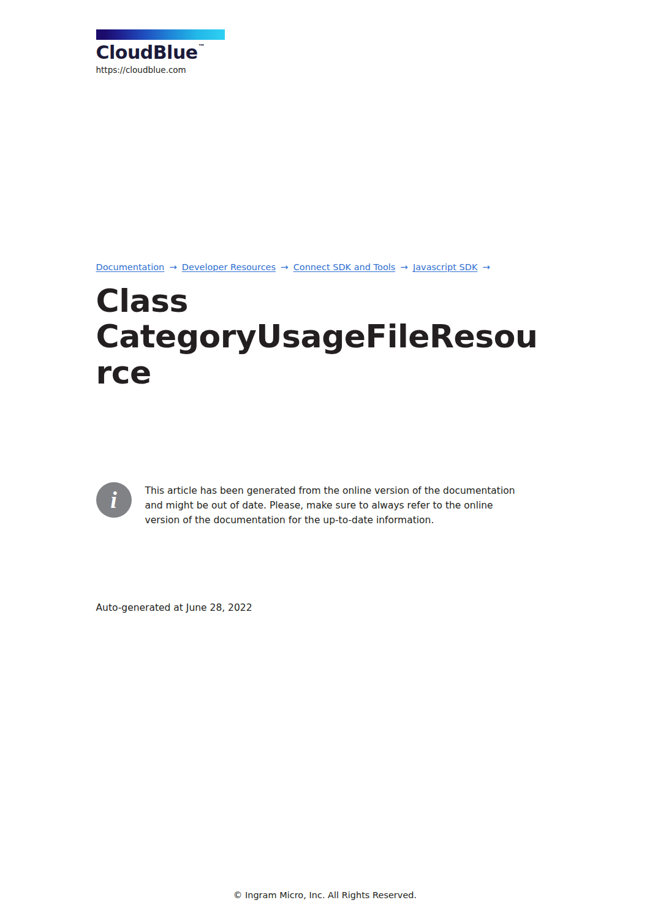CloudBlue™
https://cloudblue.com
Documentation Developer Resources Connect SDK and Tools Javascript SDK
Class CategoryUsageFileResource
i
This article has been generated from the online version of the documentation and might be out of date. Please, make sure to always refer to the online version of the documentation for the up-to-date information.
Auto-generated at June 28, 2022
© Ingram Micro, Inc. All Rights Reserved.